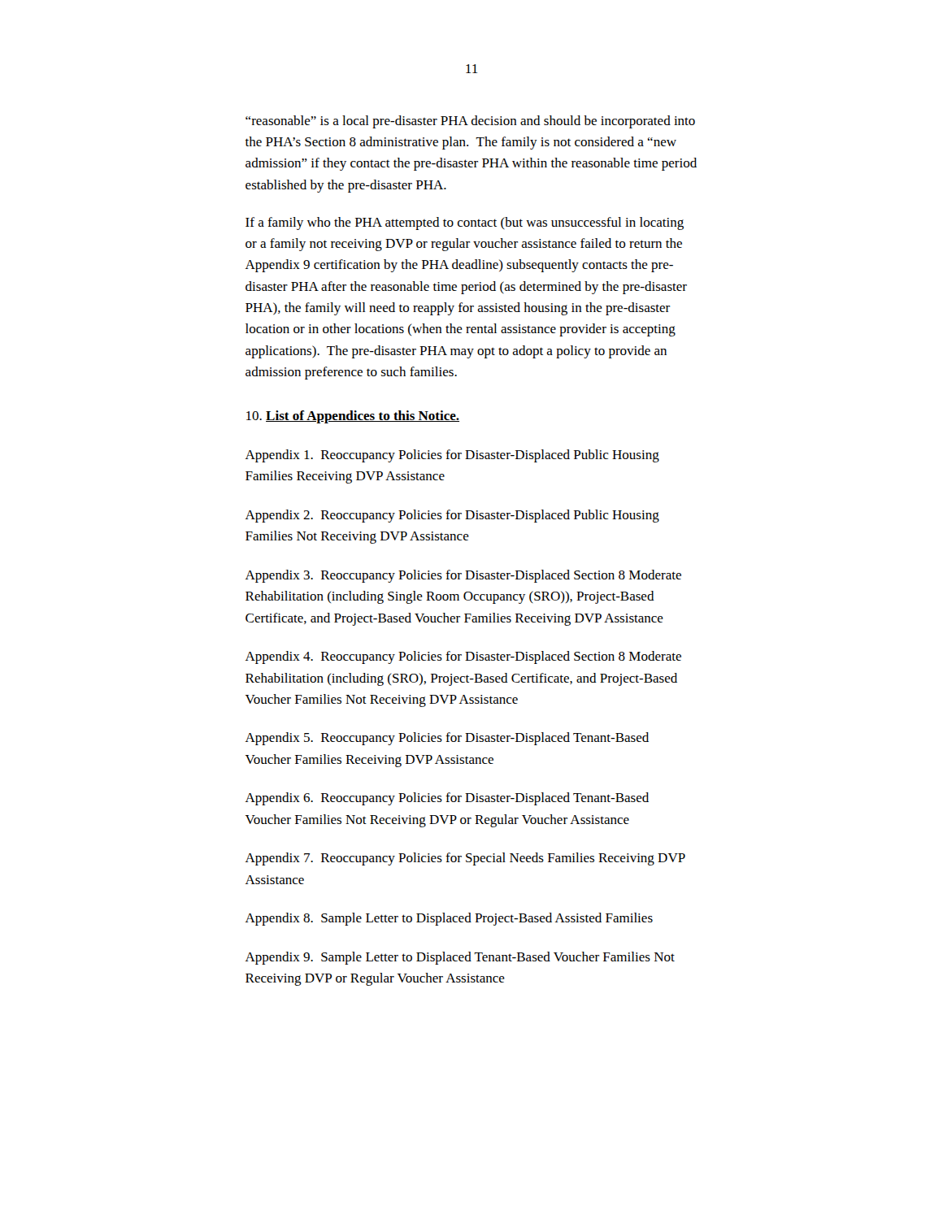11
“reasonable” is a local pre-disaster PHA decision and should be incorporated into the PHA’s Section 8 administrative plan. The family is not considered a “new admission” if they contact the pre-disaster PHA within the reasonable time period established by the pre-disaster PHA.
If a family who the PHA attempted to contact (but was unsuccessful in locating or a family not receiving DVP or regular voucher assistance failed to return the Appendix 9 certification by the PHA deadline) subsequently contacts the pre-disaster PHA after the reasonable time period (as determined by the pre-disaster PHA), the family will need to reapply for assisted housing in the pre-disaster location or in other locations (when the rental assistance provider is accepting applications). The pre-disaster PHA may opt to adopt a policy to provide an admission preference to such families.
10. List of Appendices to this Notice.
Appendix 1. Reoccupancy Policies for Disaster-Displaced Public Housing Families Receiving DVP Assistance
Appendix 2. Reoccupancy Policies for Disaster-Displaced Public Housing Families Not Receiving DVP Assistance
Appendix 3. Reoccupancy Policies for Disaster-Displaced Section 8 Moderate Rehabilitation (including Single Room Occupancy (SRO)), Project-Based Certificate, and Project-Based Voucher Families Receiving DVP Assistance
Appendix 4. Reoccupancy Policies for Disaster-Displaced Section 8 Moderate Rehabilitation (including (SRO), Project-Based Certificate, and Project-Based Voucher Families Not Receiving DVP Assistance
Appendix 5. Reoccupancy Policies for Disaster-Displaced Tenant-Based Voucher Families Receiving DVP Assistance
Appendix 6. Reoccupancy Policies for Disaster-Displaced Tenant-Based Voucher Families Not Receiving DVP or Regular Voucher Assistance
Appendix 7. Reoccupancy Policies for Special Needs Families Receiving DVP Assistance
Appendix 8. Sample Letter to Displaced Project-Based Assisted Families
Appendix 9. Sample Letter to Displaced Tenant-Based Voucher Families Not Receiving DVP or Regular Voucher Assistance